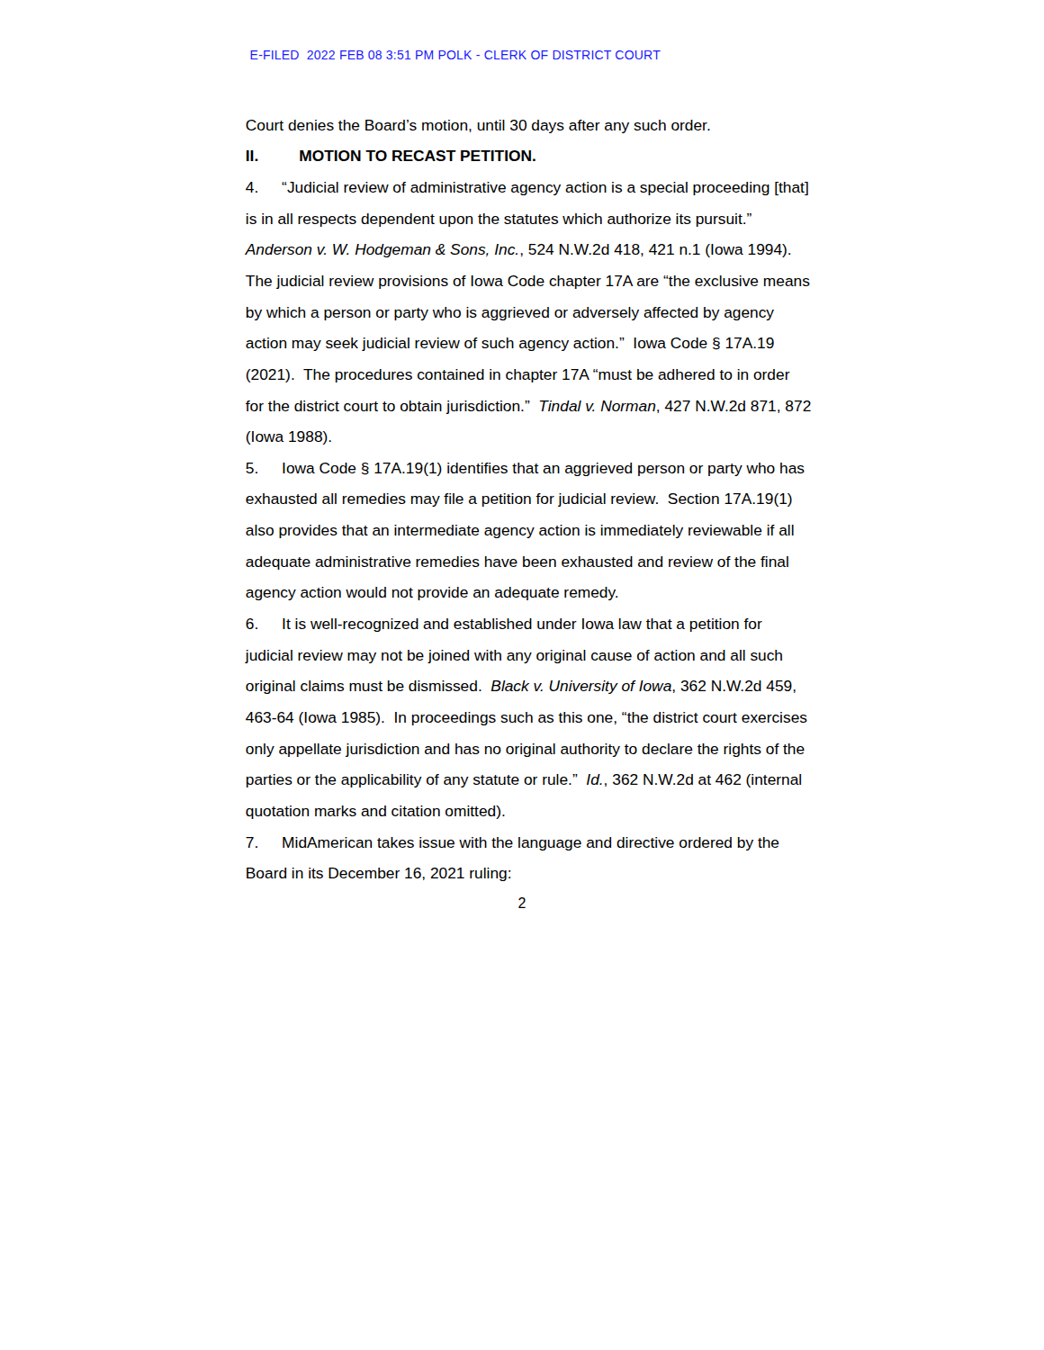E-FILED 2022 FEB 08 3:51 PM POLK - CLERK OF DISTRICT COURT
Court denies the Board’s motion, until 30 days after any such order.
II. MOTION TO RECAST PETITION.
4.“Judicial review of administrative agency action is a special proceeding [that] is in all respects dependent upon the statutes which authorize its pursuit.” Anderson v. W. Hodgeman & Sons, Inc., 524 N.W.2d 418, 421 n.1 (Iowa 1994). The judicial review provisions of Iowa Code chapter 17A are “the exclusive means by which a person or party who is aggrieved or adversely affected by agency action may seek judicial review of such agency action.” Iowa Code § 17A.19 (2021). The procedures contained in chapter 17A “must be adhered to in order for the district court to obtain jurisdiction.” Tindal v. Norman, 427 N.W.2d 871, 872 (Iowa 1988).
5. Iowa Code § 17A.19(1) identifies that an aggrieved person or party who has exhausted all remedies may file a petition for judicial review. Section 17A.19(1) also provides that an intermediate agency action is immediately reviewable if all adequate administrative remedies have been exhausted and review of the final agency action would not provide an adequate remedy.
6. It is well-recognized and established under Iowa law that a petition for judicial review may not be joined with any original cause of action and all such original claims must be dismissed. Black v. University of Iowa, 362 N.W.2d 459, 463-64 (Iowa 1985). In proceedings such as this one, “the district court exercises only appellate jurisdiction and has no original authority to declare the rights of the parties or the applicability of any statute or rule.” Id., 362 N.W.2d at 462 (internal quotation marks and citation omitted).
7. MidAmerican takes issue with the language and directive ordered by the Board in its December 16, 2021 ruling:
2